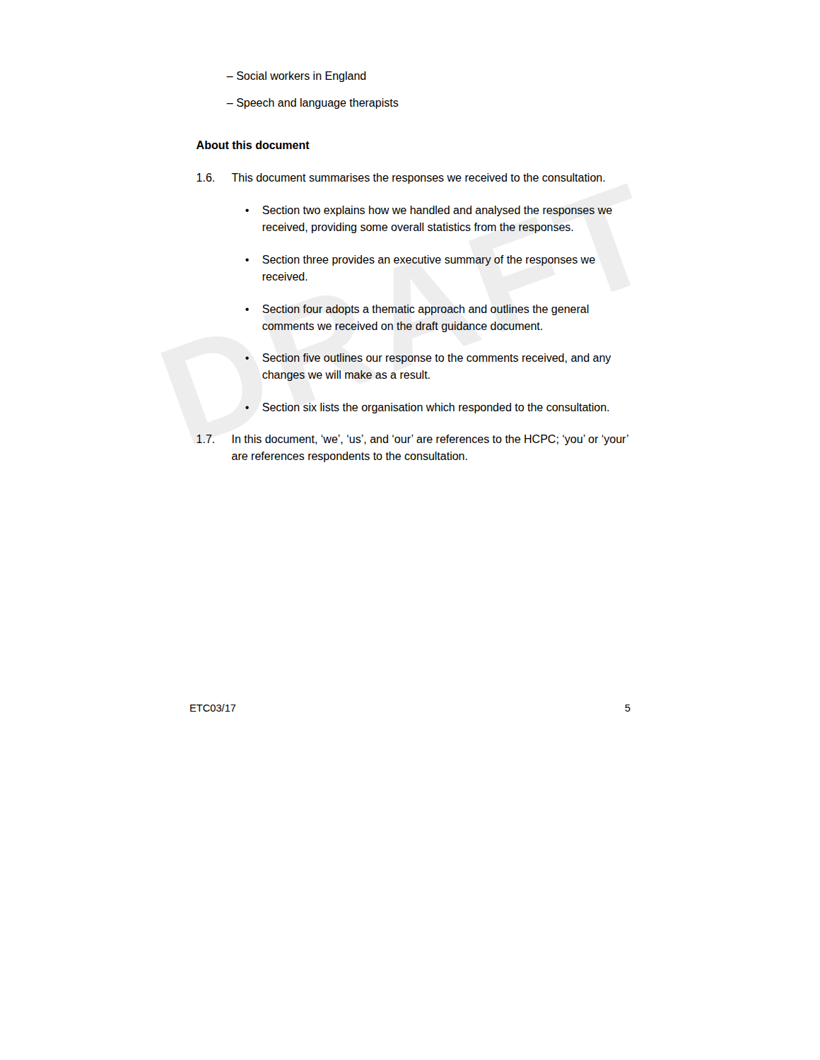DRAFT
– Social workers in England
– Speech and language therapists
About this document
1.6.
This document summarises the responses we received to the consultation.
Section two explains how we handled and analysed the responses we received, providing some overall statistics from the responses.
Section three provides an executive summary of the responses we received.
Section four adopts a thematic approach and outlines the general comments we received on the draft guidance document.
Section five outlines our response to the comments received, and any changes we will make as a result.
Section six lists the organisation which responded to the consultation.
1.7.
In this document, ‘we’, ‘us’, and ‘our’ are references to the HCPC; ‘you’ or ‘your’ are references respondents to the consultation.
ETC03/17 5